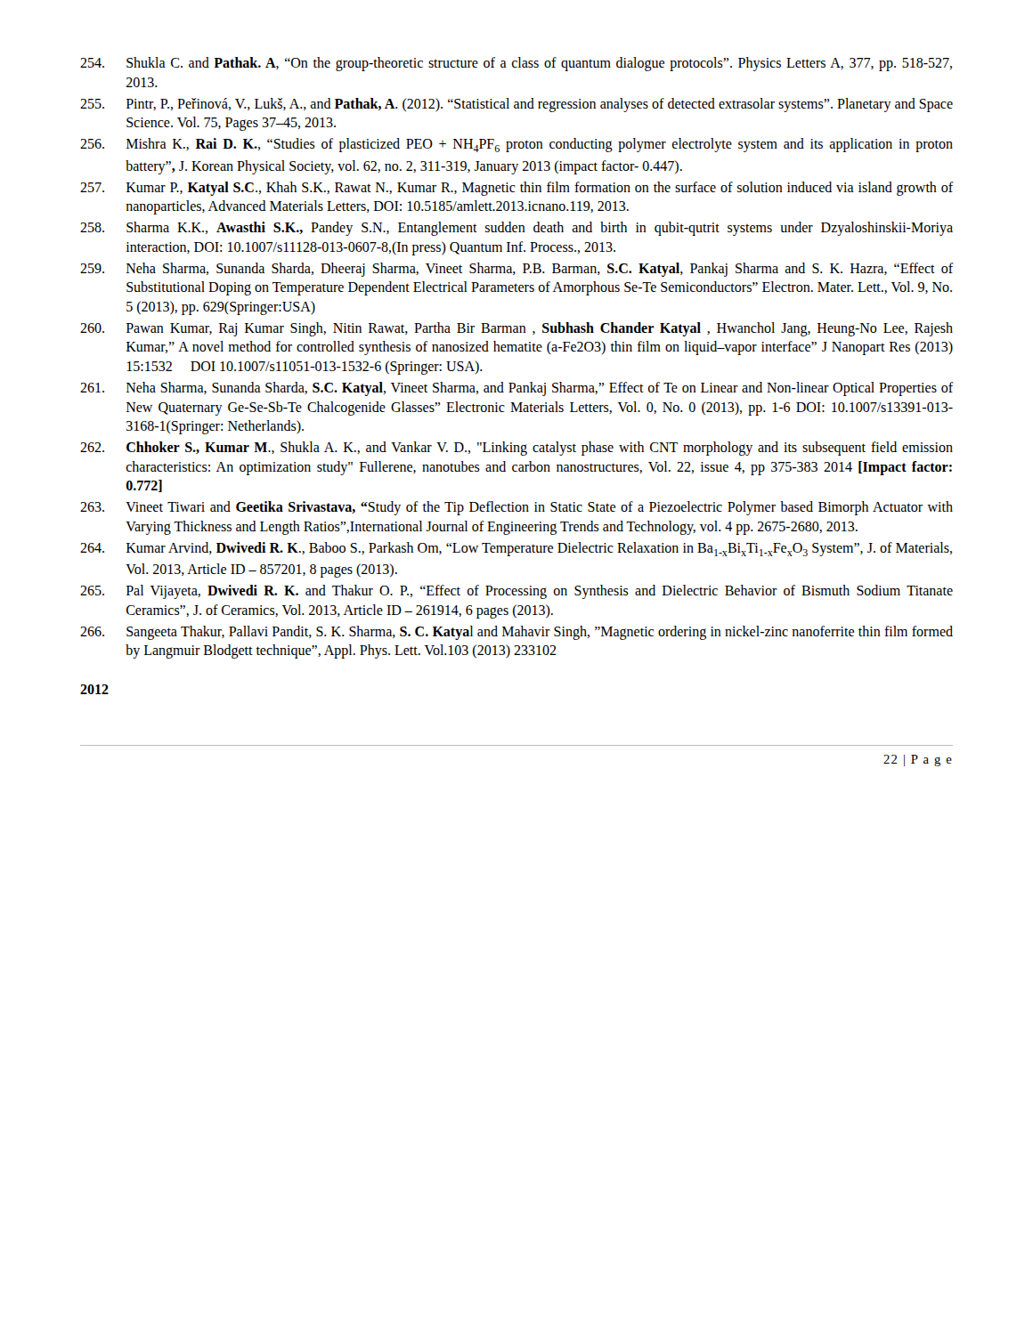254. Shukla C. and Pathak. A, “On the group-theoretic structure of a class of quantum dialogue protocols”. Physics Letters A, 377, pp. 518-527, 2013.
255. Pintr, P., Peřinová, V., Lukš, A., and Pathak, A. (2012). “Statistical and regression analyses of detected extrasolar systems”. Planetary and Space Science. Vol. 75, Pages 37–45, 2013.
256. Mishra K., Rai D. K., “Studies of plasticized PEO + NH4PF6 proton conducting polymer electrolyte system and its application in proton battery”, J. Korean Physical Society, vol. 62, no. 2, 311-319, January 2013 (impact factor- 0.447).
257. Kumar P., Katyal S.C., Khah S.K., Rawat N., Kumar R., Magnetic thin film formation on the surface of solution induced via island growth of nanoparticles, Advanced Materials Letters, DOI: 10.5185/amlett.2013.icnano.119, 2013.
258. Sharma K.K., Awasthi S.K., Pandey S.N., Entanglement sudden death and birth in qubit-qutrit systems under Dzyaloshinskii-Moriya interaction, DOI: 10.1007/s11128-013-0607-8,(In press) Quantum Inf. Process., 2013.
259. Neha Sharma, Sunanda Sharda, Dheeraj Sharma, Vineet Sharma, P.B. Barman, S.C. Katyal, Pankaj Sharma and S. K. Hazra, “Effect of Substitutional Doping on Temperature Dependent Electrical Parameters of Amorphous Se-Te Semiconductors” Electron. Mater. Lett., Vol. 9, No. 5 (2013), pp. 629(Springer:USA)
260. Pawan Kumar, Raj Kumar Singh, Nitin Rawat, Partha Bir Barman , Subhash Chander Katyal , Hwanchol Jang, Heung-No Lee, Rajesh Kumar,” A novel method for controlled synthesis of nanosized hematite (a-Fe2O3) thin film on liquid–vapor interface” J Nanopart Res (2013) 15:1532 DOI 10.1007/s11051-013-1532-6 (Springer: USA).
261. Neha Sharma, Sunanda Sharda, S.C. Katyal, Vineet Sharma, and Pankaj Sharma,” Effect of Te on Linear and Non-linear Optical Properties of New Quaternary Ge-Se-Sb-Te Chalcogenide Glasses” Electronic Materials Letters, Vol. 0, No. 0 (2013), pp. 1-6 DOI: 10.1007/s13391-013-3168-1(Springer: Netherlands).
262. Chhoker S., Kumar M., Shukla A. K., and Vankar V. D., "Linking catalyst phase with CNT morphology and its subsequent field emission characteristics: An optimization study" Fullerene, nanotubes and carbon nanostructures, Vol. 22, issue 4, pp 375-383 2014 [Impact factor: 0.772]
263. Vineet Tiwari and Geetika Srivastava, “Study of the Tip Deflection in Static State of a Piezoelectric Polymer based Bimorph Actuator with Varying Thickness and Length Ratios”,International Journal of Engineering Trends and Technology, vol. 4 pp. 2675-2680, 2013.
264. Kumar Arvind, Dwivedi R. K., Baboo S., Parkash Om, “Low Temperature Dielectric Relaxation in Ba1-xBixTi1-xFexO3 System”, J. of Materials, Vol. 2013, Article ID – 857201, 8 pages (2013).
265. Pal Vijayeta, Dwivedi R. K. and Thakur O. P., “Effect of Processing on Synthesis and Dielectric Behavior of Bismuth Sodium Titanate Ceramics”, J. of Ceramics, Vol. 2013, Article ID – 261914, 6 pages (2013).
266. Sangeeta Thakur, Pallavi Pandit, S. K. Sharma, S. C. Katyal and Mahavir Singh, ”Magnetic ordering in nickel-zinc nanoferrite thin film formed by Langmuir Blodgett technique”, Appl. Phys. Lett. Vol.103 (2013) 233102
2012
22 | P a g e